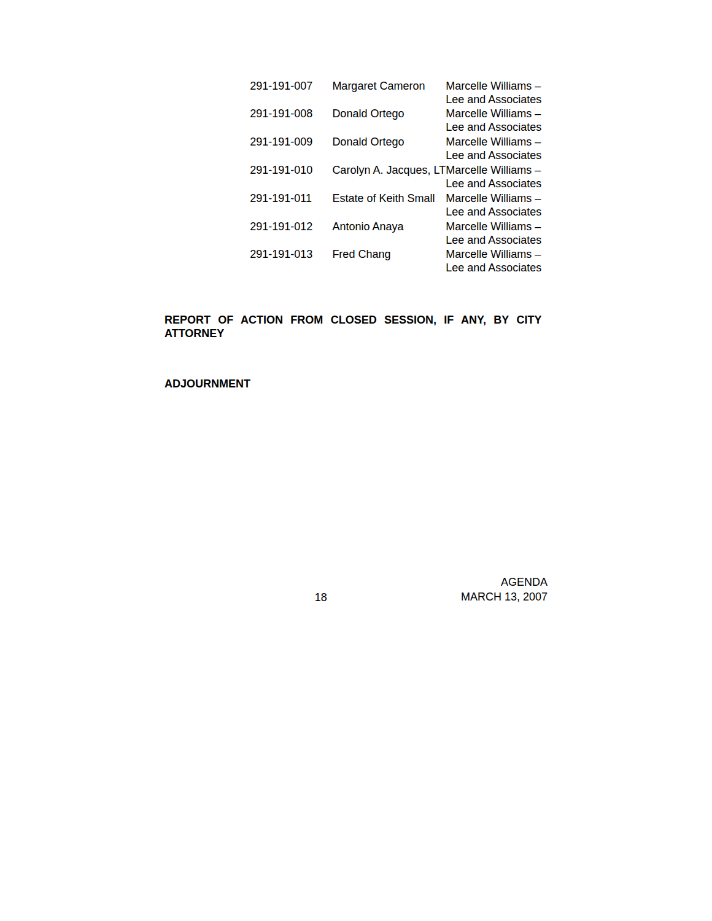| 291-191-007 | Margaret Cameron | Marcelle Williams – Lee and Associates |
| 291-191-008 | Donald Ortego | Marcelle Williams – Lee and Associates |
| 291-191-009 | Donald Ortego | Marcelle Williams – Lee and Associates |
| 291-191-010 | Carolyn A. Jacques, LT | Marcelle Williams – Lee and Associates |
| 291-191-011 | Estate of Keith Small | Marcelle Williams – Lee and Associates |
| 291-191-012 | Antonio Anaya | Marcelle Williams – Lee and Associates |
| 291-191-013 | Fred Chang | Marcelle Williams – Lee and Associates |
REPORT OF ACTION FROM CLOSED SESSION, IF ANY, BY CITY ATTORNEY
ADJOURNMENT
18
AGENDA
MARCH 13, 2007